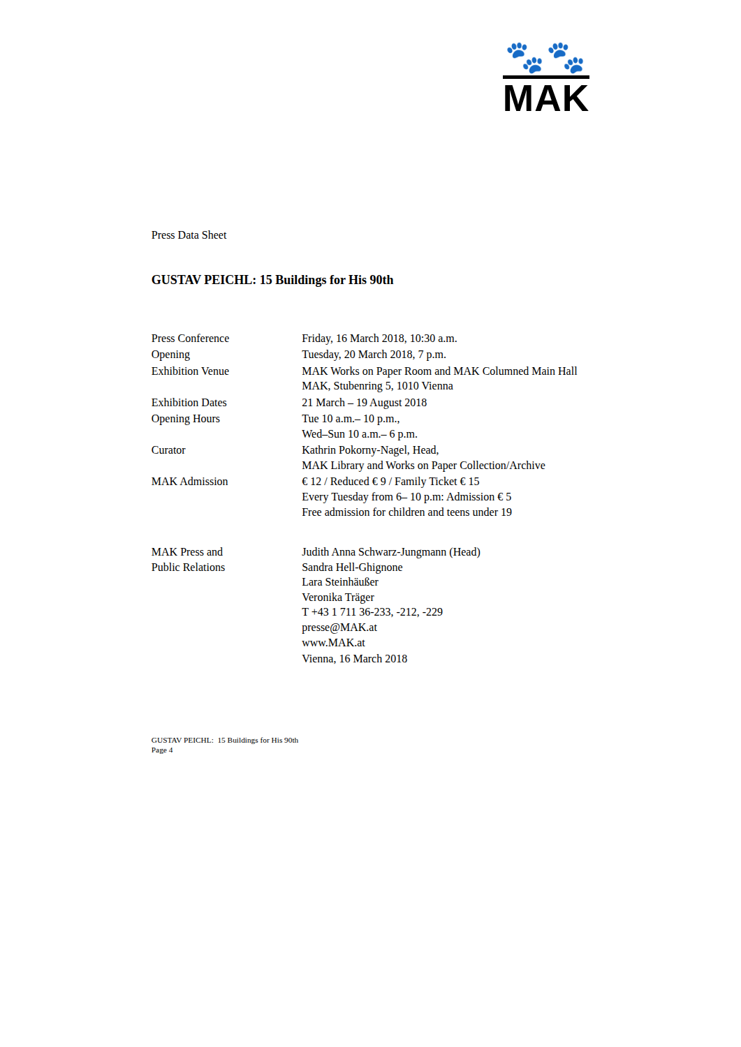🐾🐾
MAK
Press Data Sheet
GUSTAV PEICHL: 15 Buildings for His 90th
| Press Conference | Friday, 16 March 2018, 10:30 a.m. |
| Opening | Tuesday, 20 March 2018, 7 p.m. |
| Exhibition Venue | MAK Works on Paper Room and MAK Columned Main Hall MAK, Stubenring 5, 1010 Vienna |
| Exhibition Dates | 21 March – 19 August 2018 |
| Opening Hours | Tue 10 a.m.– 10 p.m., Wed–Sun 10 a.m.– 6 p.m. |
| Curator | Kathrin Pokorny-Nagel, Head, MAK Library and Works on Paper Collection/Archive |
| MAK Admission | € 12 / Reduced € 9 / Family Ticket € 15 Every Tuesday from 6– 10 p.m: Admission € 5 Free admission for children and teens under 19 |
| MAK Press and Public Relations | Judith Anna Schwarz-Jungmann (Head) Sandra Hell-Ghignone Lara Steinhäußer Veronika Träger T +43 1 711 36-233, -212, -229 presse@MAK.at www.MAK.at |
| | Vienna, 16 March 2018 |
GUSTAV PEICHL: 15 Buildings for His 90th
Page 4